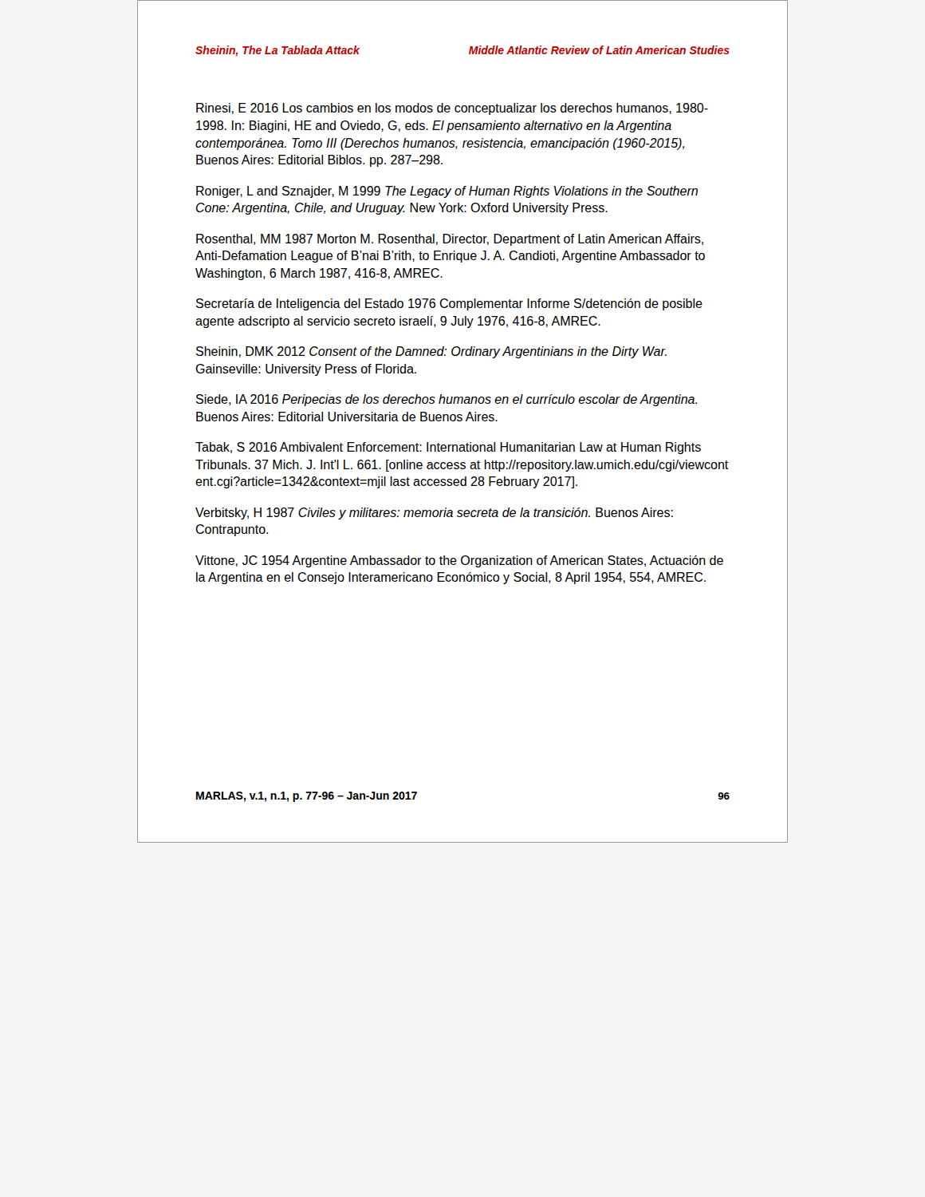Sheinin, The La Tablada Attack Middle Atlantic Review of Latin American Studies
Rinesi, E 2016 Los cambios en los modos de conceptualizar los derechos humanos, 1980-1998. In: Biagini, HE and Oviedo, G, eds. El pensamiento alternativo en la Argentina contemporánea. Tomo III (Derechos humanos, resistencia, emancipación (1960-2015), Buenos Aires: Editorial Biblos. pp. 287–298.
Roniger, L and Sznajder, M 1999 The Legacy of Human Rights Violations in the Southern Cone: Argentina, Chile, and Uruguay. New York: Oxford University Press.
Rosenthal, MM 1987 Morton M. Rosenthal, Director, Department of Latin American Affairs, Anti-Defamation League of B’nai B’rith, to Enrique J. A. Candioti, Argentine Ambassador to Washington, 6 March 1987, 416-8, AMREC.
Secretaría de Inteligencia del Estado 1976 Complementar Informe S/detención de posible agente adscripto al servicio secreto israelí, 9 July 1976, 416-8, AMREC.
Sheinin, DMK 2012 Consent of the Damned: Ordinary Argentinians in the Dirty War. Gainseville: University Press of Florida.
Siede, IA 2016 Peripecias de los derechos humanos en el currículo escolar de Argentina. Buenos Aires: Editorial Universitaria de Buenos Aires.
Tabak, S 2016 Ambivalent Enforcement: International Humanitarian Law at Human Rights Tribunals. 37 Mich. J. Int'l L. 661. [online access at http://repository.law.umich.edu/cgi/viewcontent.cgi?article=1342&context=mjil last accessed 28 February 2017].
Verbitsky, H 1987 Civiles y militares: memoria secreta de la transición. Buenos Aires: Contrapunto.
Vittone, JC 1954 Argentine Ambassador to the Organization of American States, Actuación de la Argentina en el Consejo Interamericano Económico y Social, 8 April 1954, 554, AMREC.
MARLAS, v.1, n.1, p. 77-96 – Jan-Jun 2017 96